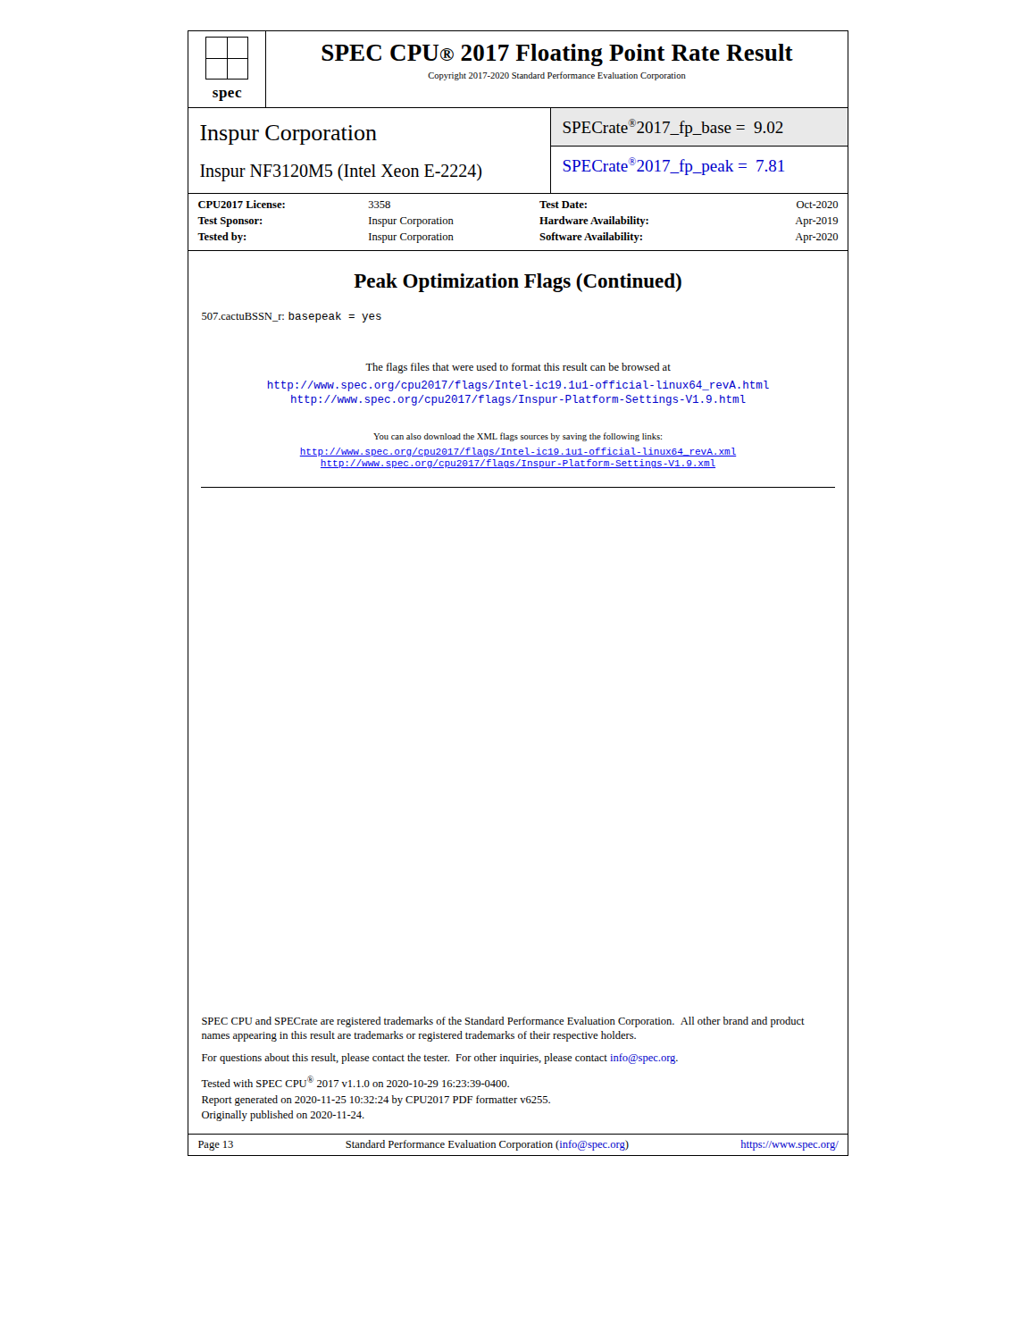spec
SPEC CPU® 2017 Floating Point Rate Result
Copyright 2017-2020 Standard Performance Evaluation Corporation
Inspur Corporation
Inspur NF3120M5 (Intel Xeon E-2224)
SPECrate®2017_fp_base = 9.02
SPECrate®2017_fp_peak = 7.81
| CPU2017 License: | 3358 |
| Test Sponsor: | Inspur Corporation |
| Tested by: | Inspur Corporation |
| Test Date: | Oct-2020 |
| Hardware Availability: | Apr-2019 |
| Software Availability: | Apr-2020 |
Peak Optimization Flags (Continued)
507.cactuBSSN_r: basepeak = yes
The flags files that were used to format this result can be browsed at
http://www.spec.org/cpu2017/flags/Intel-ic19.1u1-official-linux64_revA.html
http://www.spec.org/cpu2017/flags/Inspur-Platform-Settings-V1.9.html
You can also download the XML flags sources by saving the following links:
http://www.spec.org/cpu2017/flags/Intel-ic19.1u1-official-linux64_revA.xml
http://www.spec.org/cpu2017/flags/Inspur-Platform-Settings-V1.9.xml
SPEC CPU and SPECrate are registered trademarks of the Standard Performance Evaluation Corporation. All other brand and product names appearing in this result are trademarks or registered trademarks of their respective holders.
For questions about this result, please contact the tester. For other inquiries, please contact info@spec.org.
Tested with SPEC CPU® 2017 v1.1.0 on 2020-10-29 16:23:39-0400.
Report generated on 2020-11-25 10:32:24 by CPU2017 PDF formatter v6255.
Originally published on 2020-11-24.
Page 13
Standard Performance Evaluation Corporation (info@spec.org)
https://www.spec.org/